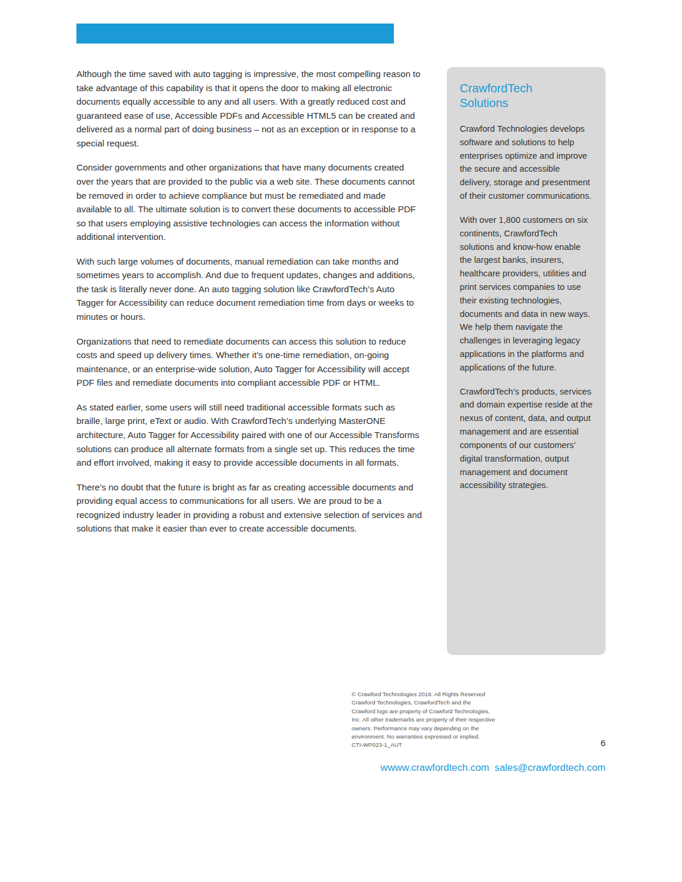Although the time saved with auto tagging is impressive, the most compelling reason to take advantage of this capability is that it opens the door to making all electronic documents equally accessible to any and all users. With a greatly reduced cost and guaranteed ease of use, Accessible PDFs and Accessible HTML5 can be created and delivered as a normal part of doing business – not as an exception or in response to a special request.
Consider governments and other organizations that have many documents created over the years that are provided to the public via a web site. These documents cannot be removed in order to achieve compliance but must be remediated and made available to all. The ultimate solution is to convert these documents to accessible PDF so that users employing assistive technologies can access the information without additional intervention.
With such large volumes of documents, manual remediation can take months and sometimes years to accomplish. And due to frequent updates, changes and additions, the task is literally never done. An auto tagging solution like CrawfordTech’s Auto Tagger for Accessibility can reduce document remediation time from days or weeks to minutes or hours.
Organizations that need to remediate documents can access this solution to reduce costs and speed up delivery times. Whether it’s one-time remediation, on-going maintenance, or an enterprise-wide solution, Auto Tagger for Accessibility will accept PDF files and remediate documents into compliant accessible PDF or HTML.
As stated earlier, some users will still need traditional accessible formats such as braille, large print, eText or audio. With CrawfordTech’s underlying MasterONE architecture, Auto Tagger for Accessibility paired with one of our Accessible Transforms solutions can produce all alternate formats from a single set up. This reduces the time and effort involved, making it easy to provide accessible documents in all formats.
There’s no doubt that the future is bright as far as creating accessible documents and providing equal access to communications for all users. We are proud to be a recognized industry leader in providing a robust and extensive selection of services and solutions that make it easier than ever to create accessible documents.
CrawfordTech
Solutions
Crawford Technologies develops software and solutions to help enterprises optimize and improve the secure and accessible delivery, storage and presentment of their customer communications.
With over 1,800 customers on six continents, CrawfordTech solutions and know-how enable the largest banks, insurers, healthcare providers, utilities and print services companies to use their existing technologies, documents and data in new ways. We help them navigate the challenges in leveraging legacy applications in the platforms and applications of the future.
CrawfordTech’s products, services and domain expertise reside at the nexus of content, data, and output management and are essential components of our customers’ digital transformation, output management and document accessibility strategies.
© Crawford Technologies 2018. All Rights Reserved
Crawford Technologies, CrawfordTech and the
Crawford logo are property of Crawford Technologies,
Inc. All other trademarks are property of their respective
owners. Performance may vary depending on the
environment. No warranties expressed or implied.
CTI-WP023-1_AUT 6
wwww.crawfordtech.com sales@crawfordtech.com